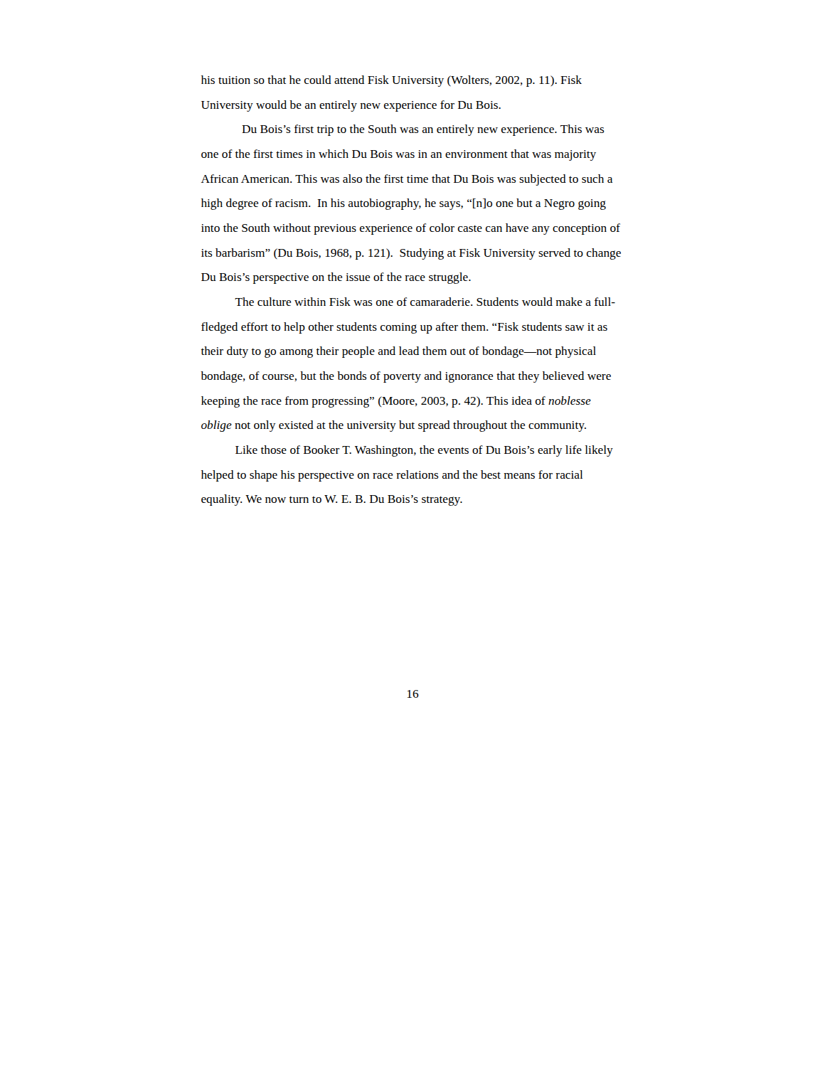his tuition so that he could attend Fisk University (Wolters, 2002, p. 11). Fisk University would be an entirely new experience for Du Bois.
Du Bois’s first trip to the South was an entirely new experience. This was one of the first times in which Du Bois was in an environment that was majority African American. This was also the first time that Du Bois was subjected to such a high degree of racism. In his autobiography, he says, “[n]o one but a Negro going into the South without previous experience of color caste can have any conception of its barbarism” (Du Bois, 1968, p. 121). Studying at Fisk University served to change Du Bois’s perspective on the issue of the race struggle.
The culture within Fisk was one of camaraderie. Students would make a full-fledged effort to help other students coming up after them. “Fisk students saw it as their duty to go among their people and lead them out of bondage—not physical bondage, of course, but the bonds of poverty and ignorance that they believed were keeping the race from progressing” (Moore, 2003, p. 42). This idea of noblesse oblige not only existed at the university but spread throughout the community.
Like those of Booker T. Washington, the events of Du Bois’s early life likely helped to shape his perspective on race relations and the best means for racial equality. We now turn to W. E. B. Du Bois’s strategy.
16